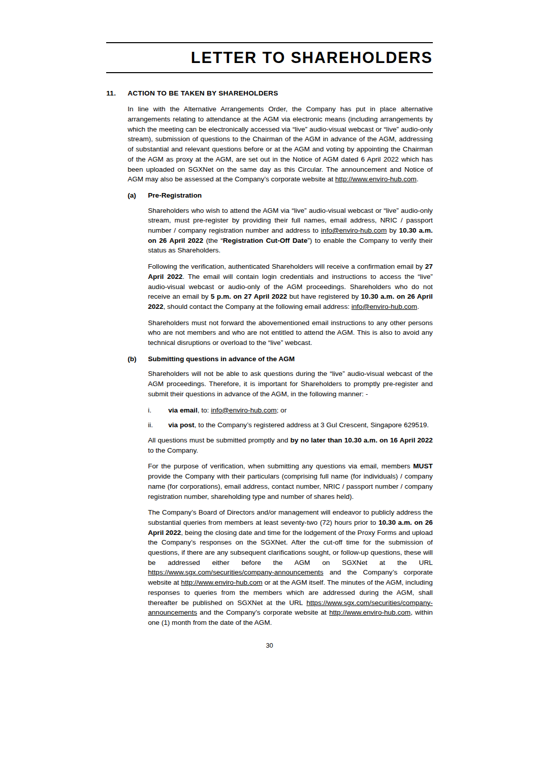Letter to Shareholders
11.
Action to be taken by Shareholders
In line with the Alternative Arrangements Order, the Company has put in place alternative arrangements relating to attendance at the AGM via electronic means (including arrangements by which the meeting can be electronically accessed via “live” audio-visual webcast or “live” audio-only stream), submission of questions to the Chairman of the AGM in advance of the AGM, addressing of substantial and relevant questions before or at the AGM and voting by appointing the Chairman of the AGM as proxy at the AGM, are set out in the Notice of AGM dated 6 April 2022 which has been uploaded on SGXNet on the same day as this Circular. The announcement and Notice of AGM may also be assessed at the Company’s corporate website at http://www.enviro-hub.com.
(a)
Pre-Registration
Shareholders who wish to attend the AGM via “live” audio-visual webcast or “live” audio-only stream, must pre-register by providing their full names, email address, NRIC / passport number / company registration number and address to info@enviro-hub.com by 10.30 a.m. on 26 April 2022 (the “Registration Cut-Off Date”) to enable the Company to verify their status as Shareholders.
Following the verification, authenticated Shareholders will receive a confirmation email by 27 April 2022. The email will contain login credentials and instructions to access the “live” audio-visual webcast or audio-only of the AGM proceedings. Shareholders who do not receive an email by 5 p.m. on 27 April 2022 but have registered by 10.30 a.m. on 26 April 2022, should contact the Company at the following email address: info@enviro-hub.com.
Shareholders must not forward the abovementioned email instructions to any other persons who are not members and who are not entitled to attend the AGM. This is also to avoid any technical disruptions or overload to the “live” webcast.
(b)
Submitting questions in advance of the AGM
Shareholders will not be able to ask questions during the “live” audio-visual webcast of the AGM proceedings. Therefore, it is important for Shareholders to promptly pre-register and submit their questions in advance of the AGM, in the following manner: -
i.
via email, to: info@enviro-hub.com; or
ii.
via post, to the Company’s registered address at 3 Gul Crescent, Singapore 629519.
All questions must be submitted promptly and by no later than 10.30 a.m. on 16 April 2022 to the Company.
For the purpose of verification, when submitting any questions via email, members MUST provide the Company with their particulars (comprising full name (for individuals) / company name (for corporations), email address, contact number, NRIC / passport number / company registration number, shareholding type and number of shares held).
The Company’s Board of Directors and/or management will endeavor to publicly address the substantial queries from members at least seventy-two (72) hours prior to 10.30 a.m. on 26 April 2022, being the closing date and time for the lodgement of the Proxy Forms and upload the Company’s responses on the SGXNet. After the cut-off time for the submission of questions, if there are any subsequent clarifications sought, or follow-up questions, these will be addressed either before the AGM on SGXNet at the URL https://www.sgx.com/securities/company-announcements and the Company’s corporate website at http://www.enviro-hub.com or at the AGM itself. The minutes of the AGM, including responses to queries from the members which are addressed during the AGM, shall thereafter be published on SGXNet at the URL https://www.sgx.com/securities/company-announcements and the Company’s corporate website at http://www.enviro-hub.com, within one (1) month from the date of the AGM.
30